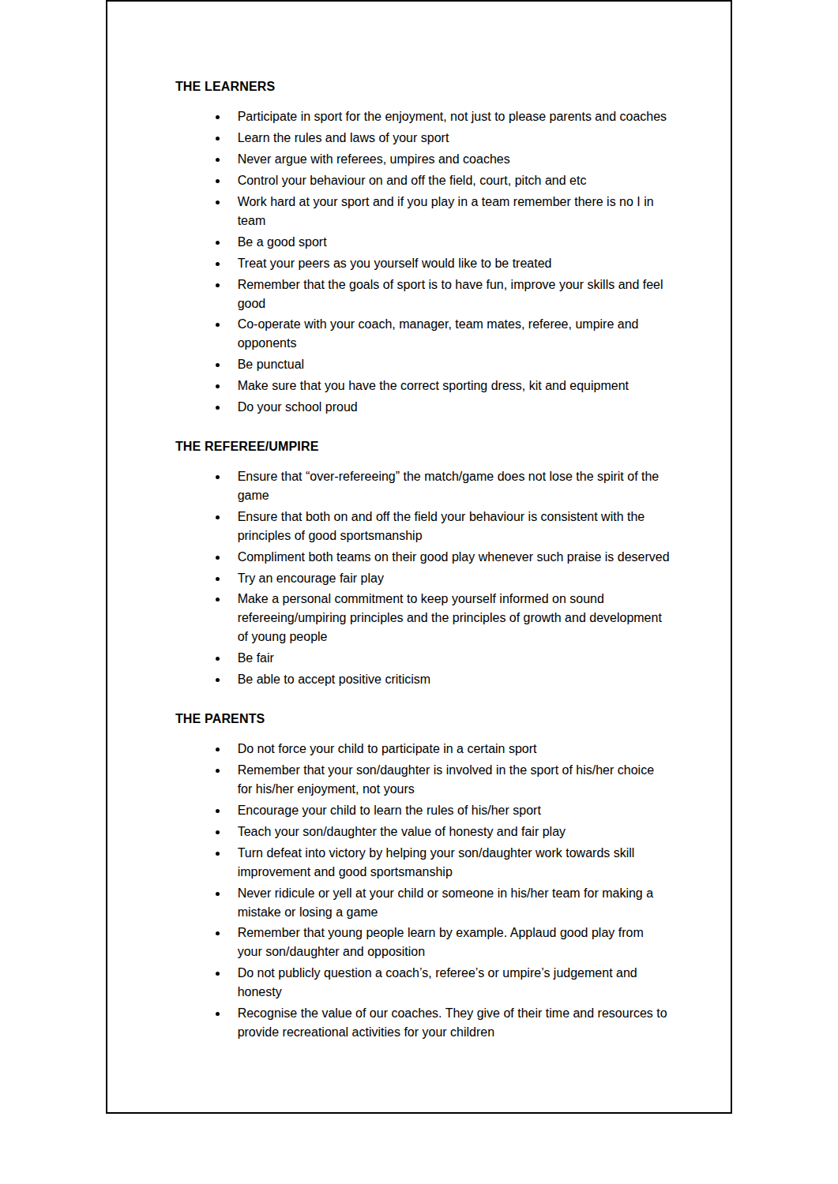THE LEARNERS
Participate in sport for the enjoyment, not just to please parents and coaches
Learn the rules and laws of your sport
Never argue with referees, umpires and coaches
Control your behaviour on and off the field, court, pitch and etc
Work hard at your sport and if you play in a team remember there is no I in team
Be a good sport
Treat your peers as you yourself would like to be treated
Remember that the goals of sport is to have fun, improve your skills and feel good
Co-operate with your coach, manager, team mates, referee, umpire and opponents
Be punctual
Make sure that you have the correct sporting dress, kit and equipment
Do your school proud
THE REFEREE/UMPIRE
Ensure that “over-refereeing” the match/game does not lose the spirit of the game
Ensure that both on and off the field your behaviour is consistent with the principles of good sportsmanship
Compliment both teams on their good play whenever such praise is deserved
Try an encourage fair play
Make a personal commitment to keep yourself informed on sound refereeing/umpiring principles and the principles of growth and development of young people
Be fair
Be able to accept positive criticism
THE PARENTS
Do not force your child to participate in a certain sport
Remember that your son/daughter is involved in the sport of his/her choice for his/her enjoyment, not yours
Encourage your child to learn the rules of his/her sport
Teach your son/daughter the value of honesty and fair play
Turn defeat into victory by helping your son/daughter work towards skill improvement and good sportsmanship
Never ridicule or yell at your child or someone in his/her team for making a mistake or losing a game
Remember that young people learn by example. Applaud good play from your son/daughter and opposition
Do not publicly question a coach’s, referee’s or umpire’s judgement and honesty
Recognise the value of our coaches. They give of their time and resources to provide recreational activities for your children